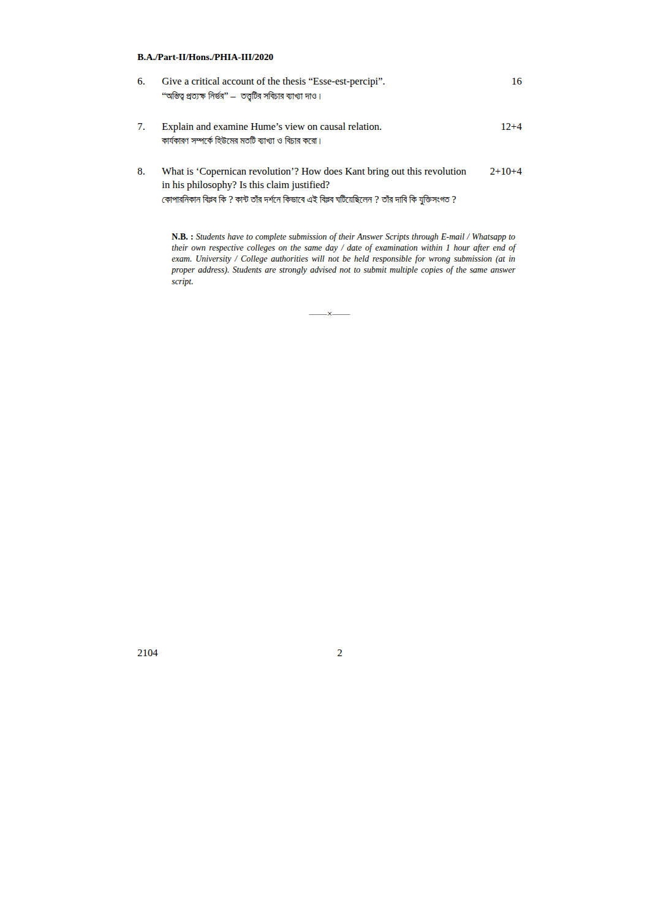B.A./Part-II/Hons./PHIA-III/2020
| 6. | Give a critical account of the thesis “Esse-est-percipi”. “অস্তিত্ব প্রত্যক্ষ নির্ভর” – তত্ত্বটির সবিচার ব্যাখ্যা দাও। | 16 |
| 7. | Explain and examine Hume’s view on causal relation. কার্যকারণ সম্পর্কে হিউমের মতটি ব্যাখ্যা ও বিচার করো। | 12+4 |
| 8. | What is ‘Copernican revolution’? How does Kant bring out this revolution in his philosophy? Is this claim justified? কোপারনিকান বিপ্লব কি ? কান্ট তাঁর দর্শনে কিভাবে এই বিপ্লব ঘটিয়েছিলেন ? তাঁর দাবি কি যুক্তিসংগত ? | 2+10+4 |
N.B. : Students have to complete submission of their Answer Scripts through E-mail / Whatsapp to their own respective colleges on the same day / date of examination within 1 hour after end of exam. University / College authorities will not be held responsible for wrong submission (at in proper address). Students are strongly advised not to submit multiple copies of the same answer script.
——×——
2104
2